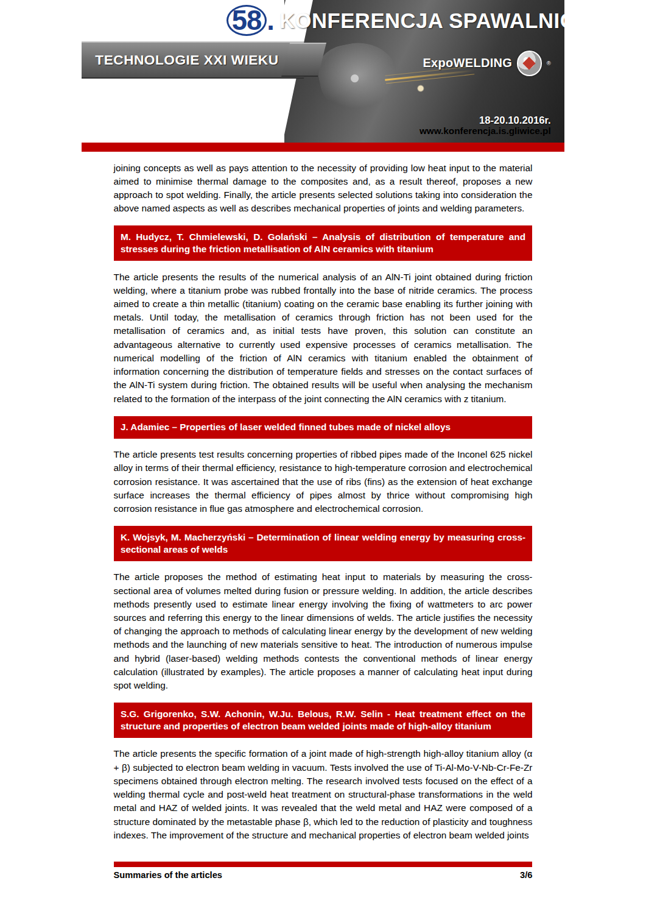58.
KONFERENCJA SPAWALNICZA
TECHNOLOGIE XXI WIEKU
ExpoWELDING
®
18-20.10.2016r.
www.konferencja.is.gliwice.pl
joining concepts as well as pays attention to the necessity of providing low heat input to the material aimed to minimise thermal damage to the composites and, as a result thereof, proposes a new approach to spot welding. Finally, the article presents selected solutions taking into consideration the above named aspects as well as describes mechanical properties of joints and welding parameters.
M. Hudycz, T. Chmielewski, D. Golański – Analysis of distribution of temperature and stresses during the friction metallisation of AlN ceramics with titanium
The article presents the results of the numerical analysis of an AlN-Ti joint obtained during friction welding, where a titanium probe was rubbed frontally into the base of nitride ceramics. The process aimed to create a thin metallic (titanium) coating on the ceramic base enabling its further joining with metals. Until today, the metallisation of ceramics through friction has not been used for the metallisation of ceramics and, as initial tests have proven, this solution can constitute an advantageous alternative to currently used expensive processes of ceramics metallisation. The numerical modelling of the friction of AlN ceramics with titanium enabled the obtainment of information concerning the distribution of temperature fields and stresses on the contact surfaces of the AlN-Ti system during friction. The obtained results will be useful when analysing the mechanism related to the formation of the interpass of the joint connecting the AlN ceramics with z titanium.
J. Adamiec – Properties of laser welded finned tubes made of nickel alloys
The article presents test results concerning properties of ribbed pipes made of the Inconel 625 nickel alloy in terms of their thermal efficiency, resistance to high-temperature corrosion and electrochemical corrosion resistance. It was ascertained that the use of ribs (fins) as the extension of heat exchange surface increases the thermal efficiency of pipes almost by thrice without compromising high corrosion resistance in flue gas atmosphere and electrochemical corrosion.
K. Wojsyk, M. Macherzyński – Determination of linear welding energy by measuring cross-sectional areas of welds
The article proposes the method of estimating heat input to materials by measuring the cross-sectional area of volumes melted during fusion or pressure welding. In addition, the article describes methods presently used to estimate linear energy involving the fixing of wattmeters to arc power sources and referring this energy to the linear dimensions of welds. The article justifies the necessity of changing the approach to methods of calculating linear energy by the development of new welding methods and the launching of new materials sensitive to heat. The introduction of numerous impulse and hybrid (laser-based) welding methods contests the conventional methods of linear energy calculation (illustrated by examples). The article proposes a manner of calculating heat input during spot welding.
S.G. Grigorenko, S.W. Achonin, W.Ju. Belous, R.W. Selin - Heat treatment effect on the structure and properties of electron beam welded joints made of high-alloy titanium
The article presents the specific formation of a joint made of high-strength high-alloy titanium alloy (α + β) subjected to electron beam welding in vacuum. Tests involved the use of Ti-Al-Mo-V-Nb-Cr-Fe-Zr specimens obtained through electron melting. The research involved tests focused on the effect of a welding thermal cycle and post-weld heat treatment on structural-phase transformations in the weld metal and HAZ of welded joints. It was revealed that the weld metal and HAZ were composed of a structure dominated by the metastable phase β, which led to the reduction of plasticity and toughness indexes. The improvement of the structure and mechanical properties of electron beam welded joints
Summaries of the articles
3/6